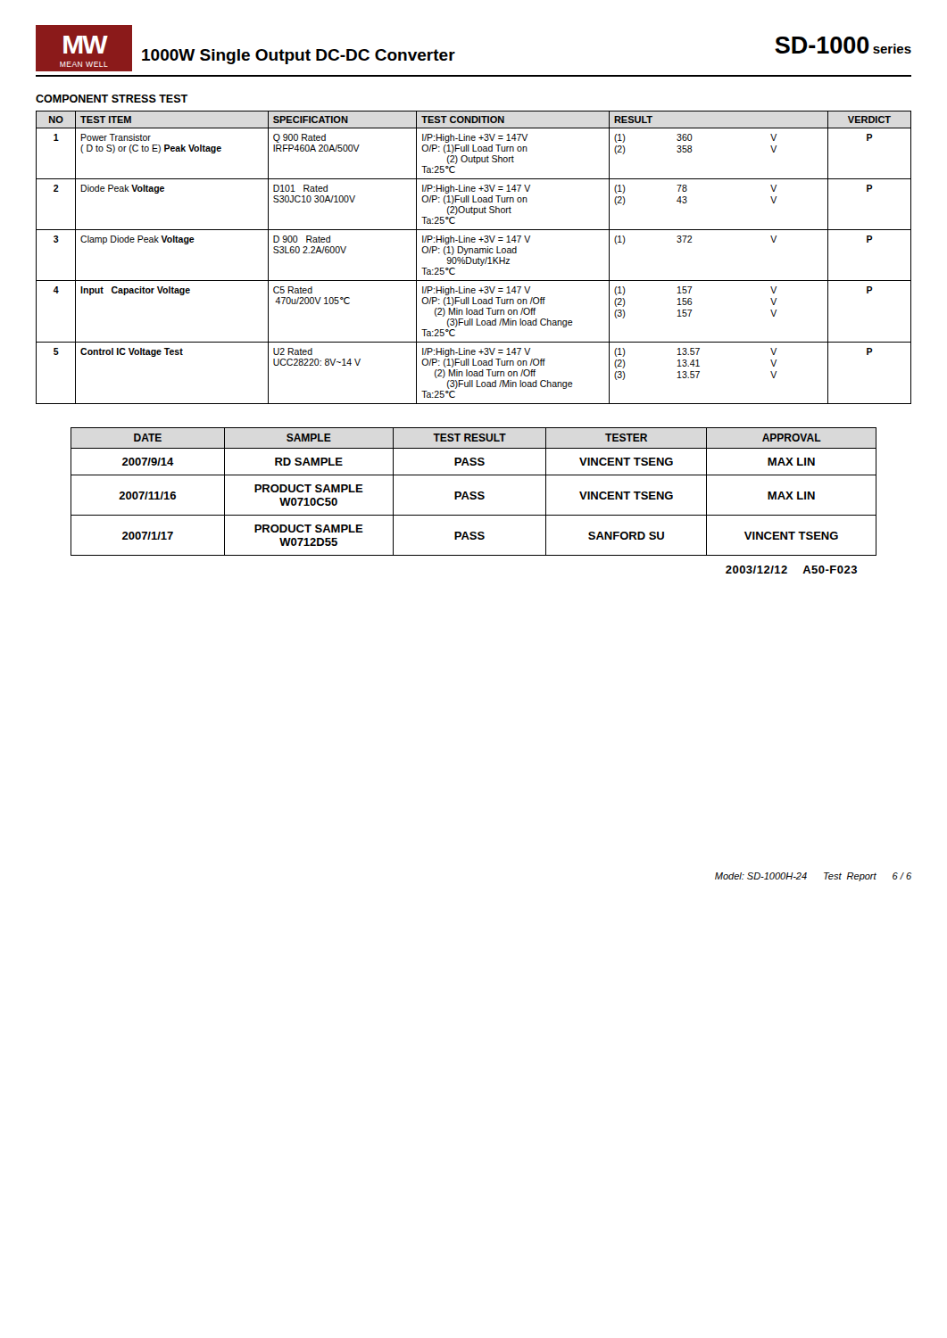MW MEAN WELL
1000W Single Output DC-DC Converter
SD-1000 series
COMPONENT STRESS TEST
| NO | TEST ITEM | SPECIFICATION | TEST CONDITION | RESULT | VERDICT |
| --- | --- | --- | --- | --- | --- |
| 1 | Power Transistor ( D to S) or (C to E) Peak Voltage | Q 900 Rated IRFP460A 20A/500V | I/P:High-Line +3V = 147V O/P: (1)Full Load Turn on (2) Output Short Ta:25℃ | / (1) / 360 / V / / (2) / 358 / V / | P |
| 2 | Diode Peak Voltage | D101 Rated S30JC10 30A/100V | I/P:High-Line +3V = 147 V O/P: (1)Full Load Turn on (2)Output Short Ta:25℃ | / (1) / 78 / V / / (2) / 43 / V / | P |
| 3 | Clamp Diode Peak Voltage | D 900 Rated S3L60 2.2A/600V | I/P:High-Line +3V = 147 V O/P: (1) Dynamic Load 90%Duty/1KHz Ta:25℃ | / (1) / 372 / V / | P |
| 4 | Input Capacitor Voltage | C5 Rated 470u/200V 105℃ | I/P:High-Line +3V = 147 V O/P: (1)Full Load Turn on /Off (2) Min load Turn on /Off (3)Full Load /Min load Change Ta:25℃ | / (1) / 157 / V / / (2) / 156 / V / / (3) / 157 / V / | P |
| 5 | Control IC Voltage Test | U2 Rated UCC28220: 8V~14 V | I/P:High-Line +3V = 147 V O/P: (1)Full Load Turn on /Off (2) Min load Turn on /Off (3)Full Load /Min load Change Ta:25℃ | / (1) / 13.57 / V / / (2) / 13.41 / V / / (3) / 13.57 / V / | P |
| DATE | SAMPLE | TEST RESULT | TESTER | APPROVAL |
| --- | --- | --- | --- | --- |
| 2007/9/14 | RD SAMPLE | PASS | VINCENT TSENG | MAX LIN |
| 2007/11/16 | PRODUCT SAMPLE W0710C50 | PASS | VINCENT TSENG | MAX LIN |
| 2007/1/17 | PRODUCT SAMPLE W0712D55 | PASS | SANFORD SU | VINCENT TSENG |
2003/12/12 A50-F023
Model: SD-1000H-24 Test Report 6 / 6